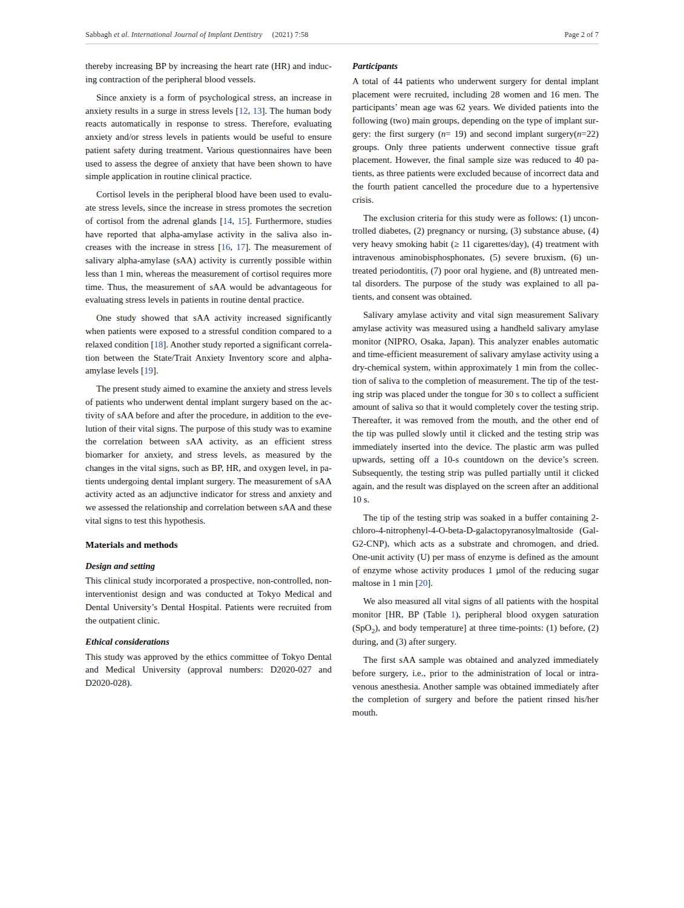Sabbagh et al. International Journal of Implant Dentistry (2021) 7:58
Page 2 of 7
thereby increasing BP by increasing the heart rate (HR) and inducing contraction of the peripheral blood vessels.
Since anxiety is a form of psychological stress, an increase in anxiety results in a surge in stress levels [12, 13]. The human body reacts automatically in response to stress. Therefore, evaluating anxiety and/or stress levels in patients would be useful to ensure patient safety during treatment. Various questionnaires have been used to assess the degree of anxiety that have been shown to have simple application in routine clinical practice.
Cortisol levels in the peripheral blood have been used to evaluate stress levels, since the increase in stress promotes the secretion of cortisol from the adrenal glands [14, 15]. Furthermore, studies have reported that alpha-amylase activity in the saliva also increases with the increase in stress [16, 17]. The measurement of salivary alpha-amylase (sAA) activity is currently possible within less than 1 min, whereas the measurement of cortisol requires more time. Thus, the measurement of sAA would be advantageous for evaluating stress levels in patients in routine dental practice.
One study showed that sAA activity increased significantly when patients were exposed to a stressful condition compared to a relaxed condition [18]. Another study reported a significant correlation between the State/Trait Anxiety Inventory score and alpha-amylase levels [19].
The present study aimed to examine the anxiety and stress levels of patients who underwent dental implant surgery based on the activity of sAA before and after the procedure, in addition to the evelution of their vital signs. The purpose of this study was to examine the correlation between sAA activity, as an efficient stress biomarker for anxiety, and stress levels, as measured by the changes in the vital signs, such as BP, HR, and oxygen level, in patients undergoing dental implant surgery. The measurement of sAA activity acted as an adjunctive indicator for stress and anxiety and we assessed the relationship and correlation between sAA and these vital signs to test this hypothesis.
Materials and methods
Design and setting
This clinical study incorporated a prospective, non-controlled, non-interventionist design and was conducted at Tokyo Medical and Dental University’s Dental Hospital. Patients were recruited from the outpatient clinic.
Ethical considerations
This study was approved by the ethics committee of Tokyo Dental and Medical University (approval numbers: D2020-027 and D2020-028).
Participants
A total of 44 patients who underwent surgery for dental implant placement were recruited, including 28 women and 16 men. The participants’ mean age was 62 years. We divided patients into the following (two) main groups, depending on the type of implant surgery: the first surgery (n= 19) and second implant surgery(n=22) groups. Only three patients underwent connective tissue graft placement. However, the final sample size was reduced to 40 patients, as three patients were excluded because of incorrect data and the fourth patient cancelled the procedure due to a hypertensive crisis.
The exclusion criteria for this study were as follows: (1) uncontrolled diabetes, (2) pregnancy or nursing, (3) substance abuse, (4) very heavy smoking habit (≥ 11 cigarettes/day), (4) treatment with intravenous aminobisphosphonates, (5) severe bruxism, (6) untreated periodontitis, (7) poor oral hygiene, and (8) untreated mental disorders. The purpose of the study was explained to all patients, and consent was obtained.
Salivary amylase activity and vital sign measurement Salivary amylase activity was measured using a handheld salivary amylase monitor (NIPRO, Osaka, Japan). This analyzer enables automatic and time-efficient measurement of salivary amylase activity using a dry-chemical system, within approximately 1 min from the collection of saliva to the completion of measurement. The tip of the testing strip was placed under the tongue for 30 s to collect a sufficient amount of saliva so that it would completely cover the testing strip. Thereafter, it was removed from the mouth, and the other end of the tip was pulled slowly until it clicked and the testing strip was immediately inserted into the device. The plastic arm was pulled upwards, setting off a 10-s countdown on the device’s screen. Subsequently, the testing strip was pulled partially until it clicked again, and the result was displayed on the screen after an additional 10 s.
The tip of the testing strip was soaked in a buffer containing 2-chloro-4-nitrophenyl-4-O-beta-D-galactopyranosylmaltoside (Gal-G2-CNP), which acts as a substrate and chromogen, and dried. One-unit activity (U) per mass of enzyme is defined as the amount of enzyme whose activity produces 1 µmol of the reducing sugar maltose in 1 min [20].
We also measured all vital signs of all patients with the hospital monitor [HR, BP (Table 1), peripheral blood oxygen saturation (SpO2), and body temperature] at three time-points: (1) before, (2) during, and (3) after surgery.
The first sAA sample was obtained and analyzed immediately before surgery, i.e., prior to the administration of local or intravenous anesthesia. Another sample was obtained immediately after the completion of surgery and before the patient rinsed his/her mouth.